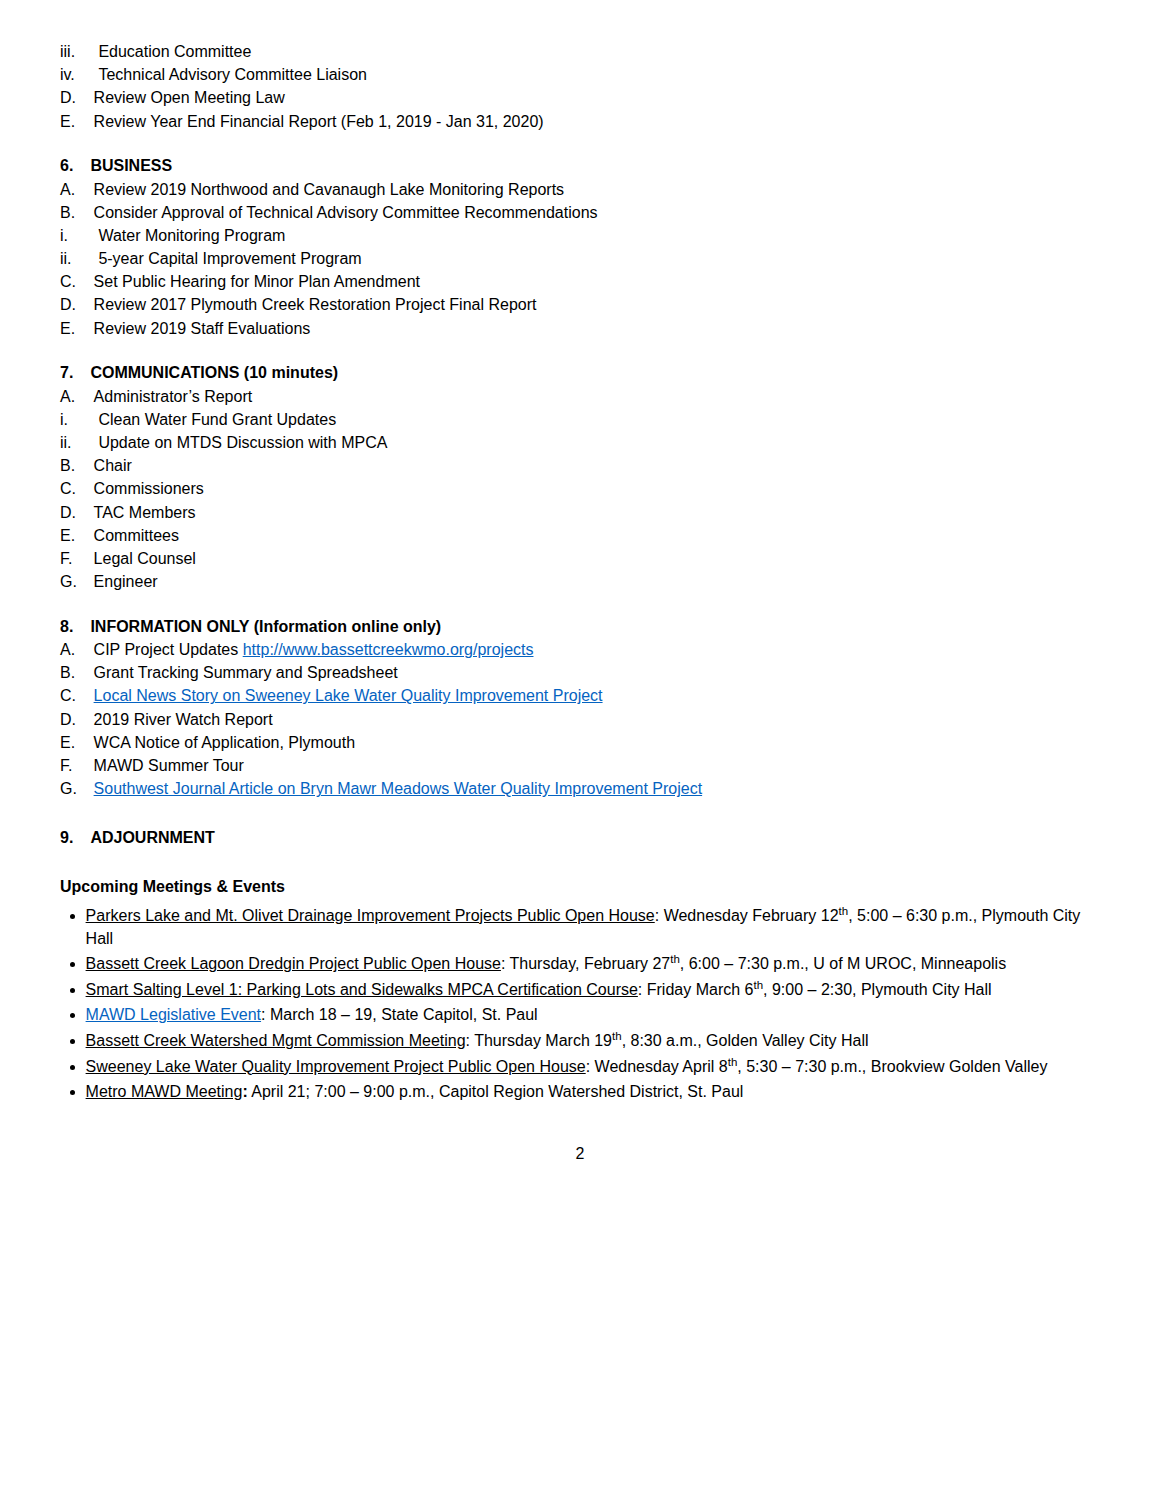iii. Education Committee
iv. Technical Advisory Committee Liaison
D. Review Open Meeting Law
E. Review Year End Financial Report (Feb 1, 2019 - Jan 31, 2020)
6. BUSINESS
A. Review 2019 Northwood and Cavanaugh Lake Monitoring Reports
B. Consider Approval of Technical Advisory Committee Recommendations
i. Water Monitoring Program
ii. 5-year Capital Improvement Program
C. Set Public Hearing for Minor Plan Amendment
D. Review 2017 Plymouth Creek Restoration Project Final Report
E. Review 2019 Staff Evaluations
7. COMMUNICATIONS (10 minutes)
A. Administrator’s Report
i. Clean Water Fund Grant Updates
ii. Update on MTDS Discussion with MPCA
B. Chair
C. Commissioners
D. TAC Members
E. Committees
F. Legal Counsel
G. Engineer
8. INFORMATION ONLY (Information online only)
A. CIP Project Updates http://www.bassettcreekwmo.org/projects
B. Grant Tracking Summary and Spreadsheet
C. Local News Story on Sweeney Lake Water Quality Improvement Project
D. 2019 River Watch Report
E. WCA Notice of Application, Plymouth
F. MAWD Summer Tour
G. Southwest Journal Article on Bryn Mawr Meadows Water Quality Improvement Project
9. ADJOURNMENT
Upcoming Meetings & Events
Parkers Lake and Mt. Olivet Drainage Improvement Projects Public Open House: Wednesday February 12th, 5:00 – 6:30 p.m., Plymouth City Hall
Bassett Creek Lagoon Dredgin Project Public Open House: Thursday, February 27th, 6:00 – 7:30 p.m., U of M UROC, Minneapolis
Smart Salting Level 1: Parking Lots and Sidewalks MPCA Certification Course: Friday March 6th, 9:00 – 2:30, Plymouth City Hall
MAWD Legislative Event: March 18 – 19, State Capitol, St. Paul
Bassett Creek Watershed Mgmt Commission Meeting: Thursday March 19th, 8:30 a.m., Golden Valley City Hall
Sweeney Lake Water Quality Improvement Project Public Open House: Wednesday April 8th, 5:30 – 7:30 p.m., Brookview Golden Valley
Metro MAWD Meeting: April 21; 7:00 – 9:00 p.m., Capitol Region Watershed District, St. Paul
2